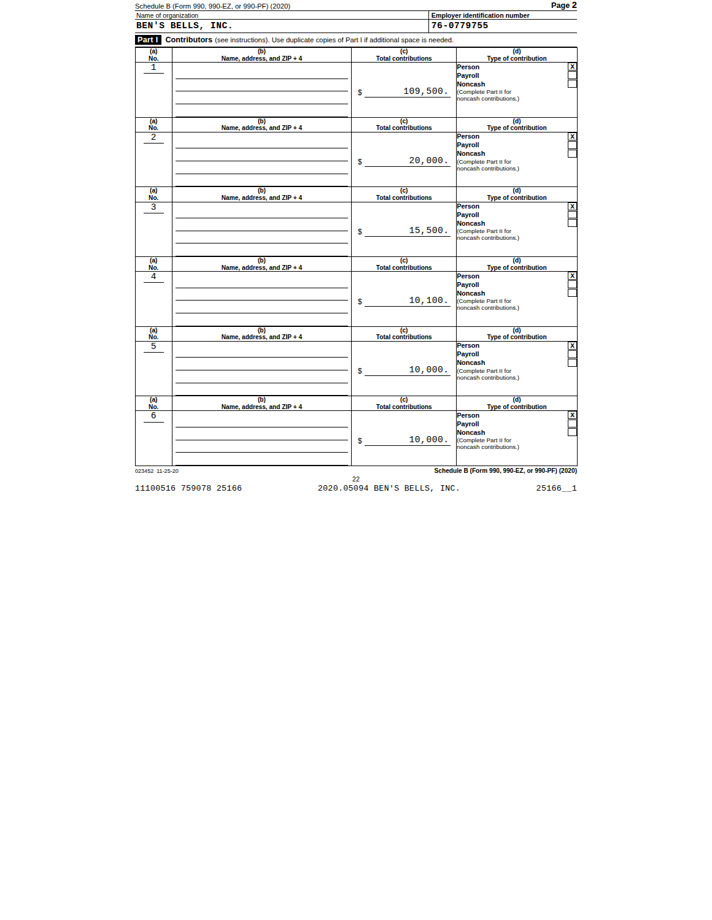Schedule B (Form 990, 990-EZ, or 990-PF) (2020)
Page 2
Name of organization
Employer identification number
BEN'S BELLS, INC.
76-0779755
Part I Contributors (see instructions). Use duplicate copies of Part I if additional space is needed.
| (a) No. | (b) Name, address, and ZIP + 4 | (c) Total contributions | (d) Type of contribution |
| 1 | | $ 109,500. | Person X Payroll Noncash (Complete Part II for noncash contributions.) |
| (a) No. | (b) Name, address, and ZIP + 4 | (c) Total contributions | (d) Type of contribution |
| 2 | | $ 20,000. | Person X Payroll Noncash (Complete Part II for noncash contributions.) |
| (a) No. | (b) Name, address, and ZIP + 4 | (c) Total contributions | (d) Type of contribution |
| 3 | | $ 15,500. | Person X Payroll Noncash (Complete Part II for noncash contributions.) |
| (a) No. | (b) Name, address, and ZIP + 4 | (c) Total contributions | (d) Type of contribution |
| 4 | | $ 10,100. | Person X Payroll Noncash (Complete Part II for noncash contributions.) |
| (a) No. | (b) Name, address, and ZIP + 4 | (c) Total contributions | (d) Type of contribution |
| 5 | | $ 10,000. | Person X Payroll Noncash (Complete Part II for noncash contributions.) |
| (a) No. | (b) Name, address, and ZIP + 4 | (c) Total contributions | (d) Type of contribution |
| 6 | | $ 10,000. | Person X Payroll Noncash (Complete Part II for noncash contributions.) |
023452 11-25-20
Schedule B (Form 990, 990-EZ, or 990-PF) (2020)
22
11100516 759078 25166 2020.05094 BEN'S BELLS, INC. 25166__1